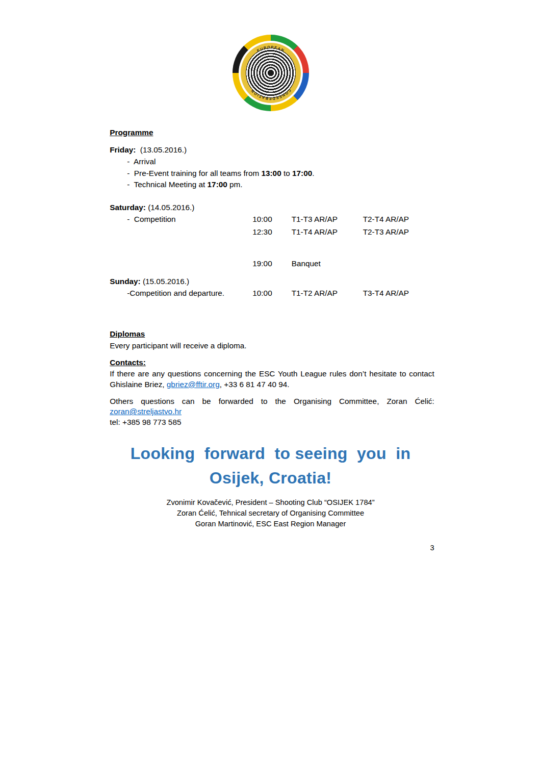EUROPEAN CONFEDERATION
Programme
Friday: (13.05.2016.)
- Arrival
- Pre-Event training for all teams from 13:00 to 17:00.
- Technical Meeting at 17:00 pm.
Saturday: (14.05.2016.)
| - Competition | 10:00 | T1-T3 AR/AP | T2-T4 AR/AP |
| | 12:30 | T1-T4 AR/AP | T2-T3 AR/AP |
| | 19:00 | Banquet | |
Sunday: (15.05.2016.)
| -Competition and departure. | 10:00 | T1-T2 AR/AP | T3-T4 AR/AP |
Diplomas
Every participant will receive a diploma.
Contacts:
If there are any questions concerning the ESC Youth League rules don’t hesitate to contact Ghislaine Briez, gbriez@fftir.org, +33 6 81 47 40 94.
Others questions can be forwarded to the Organising Committee, Zoran Ćelić: zoran@streljastvo.hr
tel: +385 98 773 585
Looking forward to seeing you in Osijek, Croatia!
Zvonimir Kovačević, President – Shooting Club “OSIJEK 1784”
Zoran Ćelić, Tehnical secretary of Organising Committee
Goran Martinović, ESC East Region Manager
3